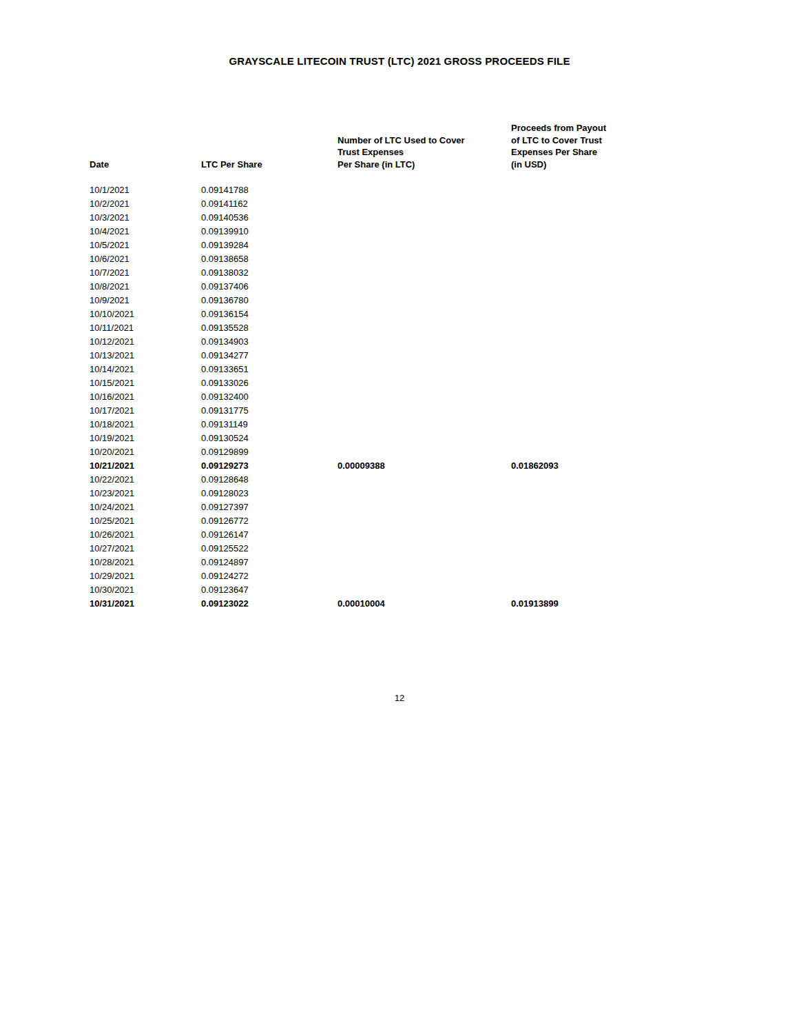GRAYSCALE LITECOIN TRUST (LTC) 2021 GROSS PROCEEDS FILE
| Date | LTC Per Share | Number of LTC Used to Cover Trust Expenses Per Share (in LTC) | Proceeds from Payout of LTC to Cover Trust Expenses Per Share (in USD) |
| --- | --- | --- | --- |
| 10/1/2021 | 0.09141788 | | |
| 10/2/2021 | 0.09141162 | | |
| 10/3/2021 | 0.09140536 | | |
| 10/4/2021 | 0.09139910 | | |
| 10/5/2021 | 0.09139284 | | |
| 10/6/2021 | 0.09138658 | | |
| 10/7/2021 | 0.09138032 | | |
| 10/8/2021 | 0.09137406 | | |
| 10/9/2021 | 0.09136780 | | |
| 10/10/2021 | 0.09136154 | | |
| 10/11/2021 | 0.09135528 | | |
| 10/12/2021 | 0.09134903 | | |
| 10/13/2021 | 0.09134277 | | |
| 10/14/2021 | 0.09133651 | | |
| 10/15/2021 | 0.09133026 | | |
| 10/16/2021 | 0.09132400 | | |
| 10/17/2021 | 0.09131775 | | |
| 10/18/2021 | 0.09131149 | | |
| 10/19/2021 | 0.09130524 | | |
| 10/20/2021 | 0.09129899 | | |
| 10/21/2021 | 0.09129273 | 0.00009388 | 0.01862093 |
| 10/22/2021 | 0.09128648 | | |
| 10/23/2021 | 0.09128023 | | |
| 10/24/2021 | 0.09127397 | | |
| 10/25/2021 | 0.09126772 | | |
| 10/26/2021 | 0.09126147 | | |
| 10/27/2021 | 0.09125522 | | |
| 10/28/2021 | 0.09124897 | | |
| 10/29/2021 | 0.09124272 | | |
| 10/30/2021 | 0.09123647 | | |
| 10/31/2021 | 0.09123022 | 0.00010004 | 0.01913899 |
12